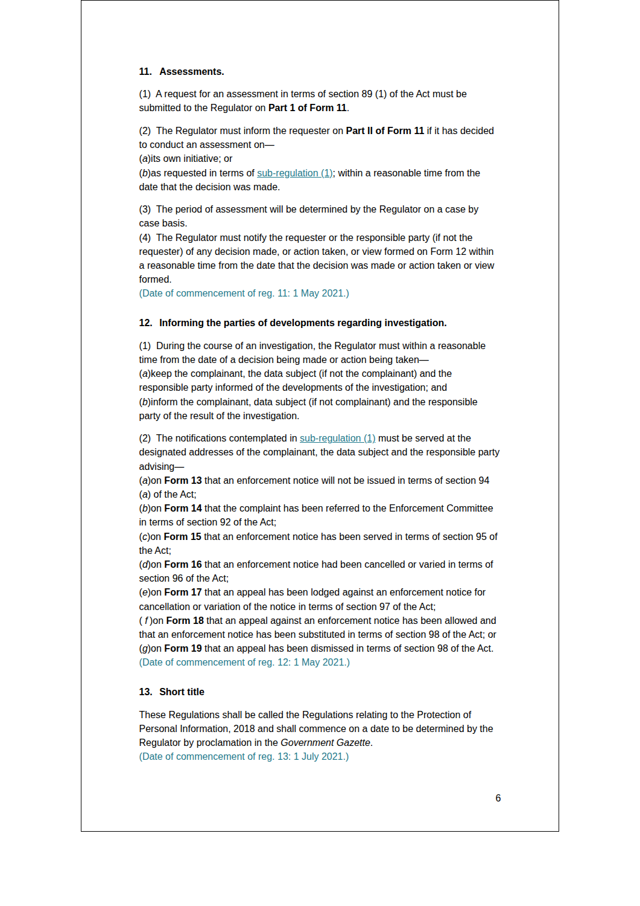11. Assessments.
(1) A request for an assessment in terms of section 89 (1) of the Act must be submitted to the Regulator on Part 1 of Form 11.
(2) The Regulator must inform the requester on Part II of Form 11 if it has decided to conduct an assessment on—
(a)its own initiative; or
(b)as requested in terms of sub-regulation (1); within a reasonable time from the date that the decision was made.
(3) The period of assessment will be determined by the Regulator on a case by case basis.
(4) The Regulator must notify the requester or the responsible party (if not the requester) of any decision made, or action taken, or view formed on Form 12 within a reasonable time from the date that the decision was made or action taken or view formed.
(Date of commencement of reg. 11: 1 May 2021.)
12. Informing the parties of developments regarding investigation.
(1) During the course of an investigation, the Regulator must within a reasonable time from the date of a decision being made or action being taken—
(a)keep the complainant, the data subject (if not the complainant) and the responsible party informed of the developments of the investigation; and
(b)inform the complainant, data subject (if not complainant) and the responsible party of the result of the investigation.
(2) The notifications contemplated in sub-regulation (1) must be served at the designated addresses of the complainant, the data subject and the responsible party advising—
(a)on Form 13 that an enforcement notice will not be issued in terms of section 94 (a) of the Act;
(b)on Form 14 that the complaint has been referred to the Enforcement Committee in terms of section 92 of the Act;
(c)on Form 15 that an enforcement notice has been served in terms of section 95 of the Act;
(d)on Form 16 that an enforcement notice had been cancelled or varied in terms of section 96 of the Act;
(e)on Form 17 that an appeal has been lodged against an enforcement notice for cancellation or variation of the notice in terms of section 97 of the Act;
( f )on Form 18 that an appeal against an enforcement notice has been allowed and that an enforcement notice has been substituted in terms of section 98 of the Act; or
(g)on Form 19 that an appeal has been dismissed in terms of section 98 of the Act.
(Date of commencement of reg. 12: 1 May 2021.)
13. Short title
These Regulations shall be called the Regulations relating to the Protection of Personal Information, 2018 and shall commence on a date to be determined by the Regulator by proclamation in the Government Gazette.
(Date of commencement of reg. 13: 1 July 2021.)
6